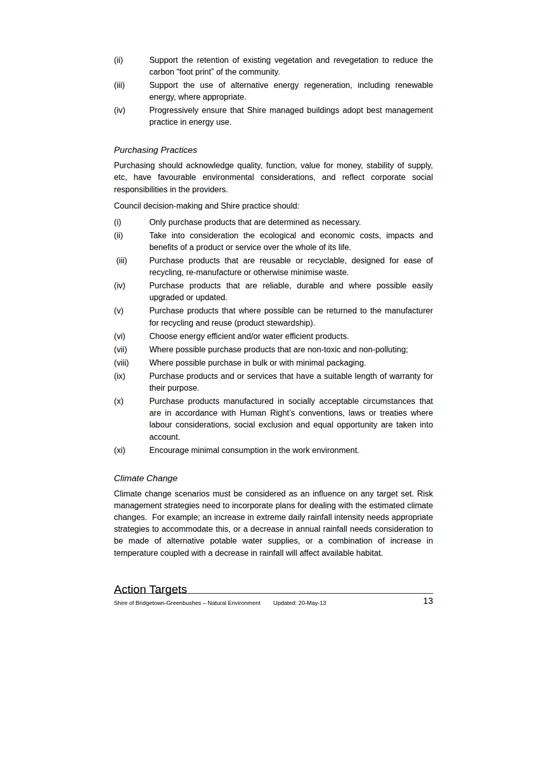| (ii) | Support the retention of existing vegetation and revegetation to reduce the carbon “foot print” of the community. |
| (iii) | Support the use of alternative energy regeneration, including renewable energy, where appropriate. |
| (iv) | Progressively ensure that Shire managed buildings adopt best management practice in energy use. |
Purchasing Practices
Purchasing should acknowledge quality, function, value for money, stability of supply, etc, have favourable environmental considerations, and reflect corporate social responsibilities in the providers.
Council decision-making and Shire practice should:
| (i) | Only purchase products that are determined as necessary. |
| (ii) | Take into consideration the ecological and economic costs, impacts and benefits of a product or service over the whole of its life. |
| (iii) | Purchase products that are reusable or recyclable, designed for ease of recycling, re-manufacture or otherwise minimise waste. |
| (iv) | Purchase products that are reliable, durable and where possible easily upgraded or updated. |
| (v) | Purchase products that where possible can be returned to the manufacturer for recycling and reuse (product stewardship). |
| (vi) | Choose energy efficient and/or water efficient products. |
| (vii) | Where possible purchase products that are non-toxic and non-polluting; |
| (viii) | Where possible purchase in bulk or with minimal packaging. |
| (ix) | Purchase products and or services that have a suitable length of warranty for their purpose. |
| (x) | Purchase products manufactured in socially acceptable circumstances that are in accordance with Human Right’s conventions, laws or treaties where labour considerations, social exclusion and equal opportunity are taken into account. |
| (xi) | Encourage minimal consumption in the work environment. |
Climate Change
Climate change scenarios must be considered as an influence on any target set. Risk management strategies need to incorporate plans for dealing with the estimated climate changes. For example; an increase in extreme daily rainfall intensity needs appropriate strategies to accommodate this, or a decrease in annual rainfall needs consideration to be made of alternative potable water supplies, or a combination of increase in temperature coupled with a decrease in rainfall will affect available habitat.
Action Targets
Shire of Bridgetown-Greenbushes – Natural Environment Updated: 20-May-13
13